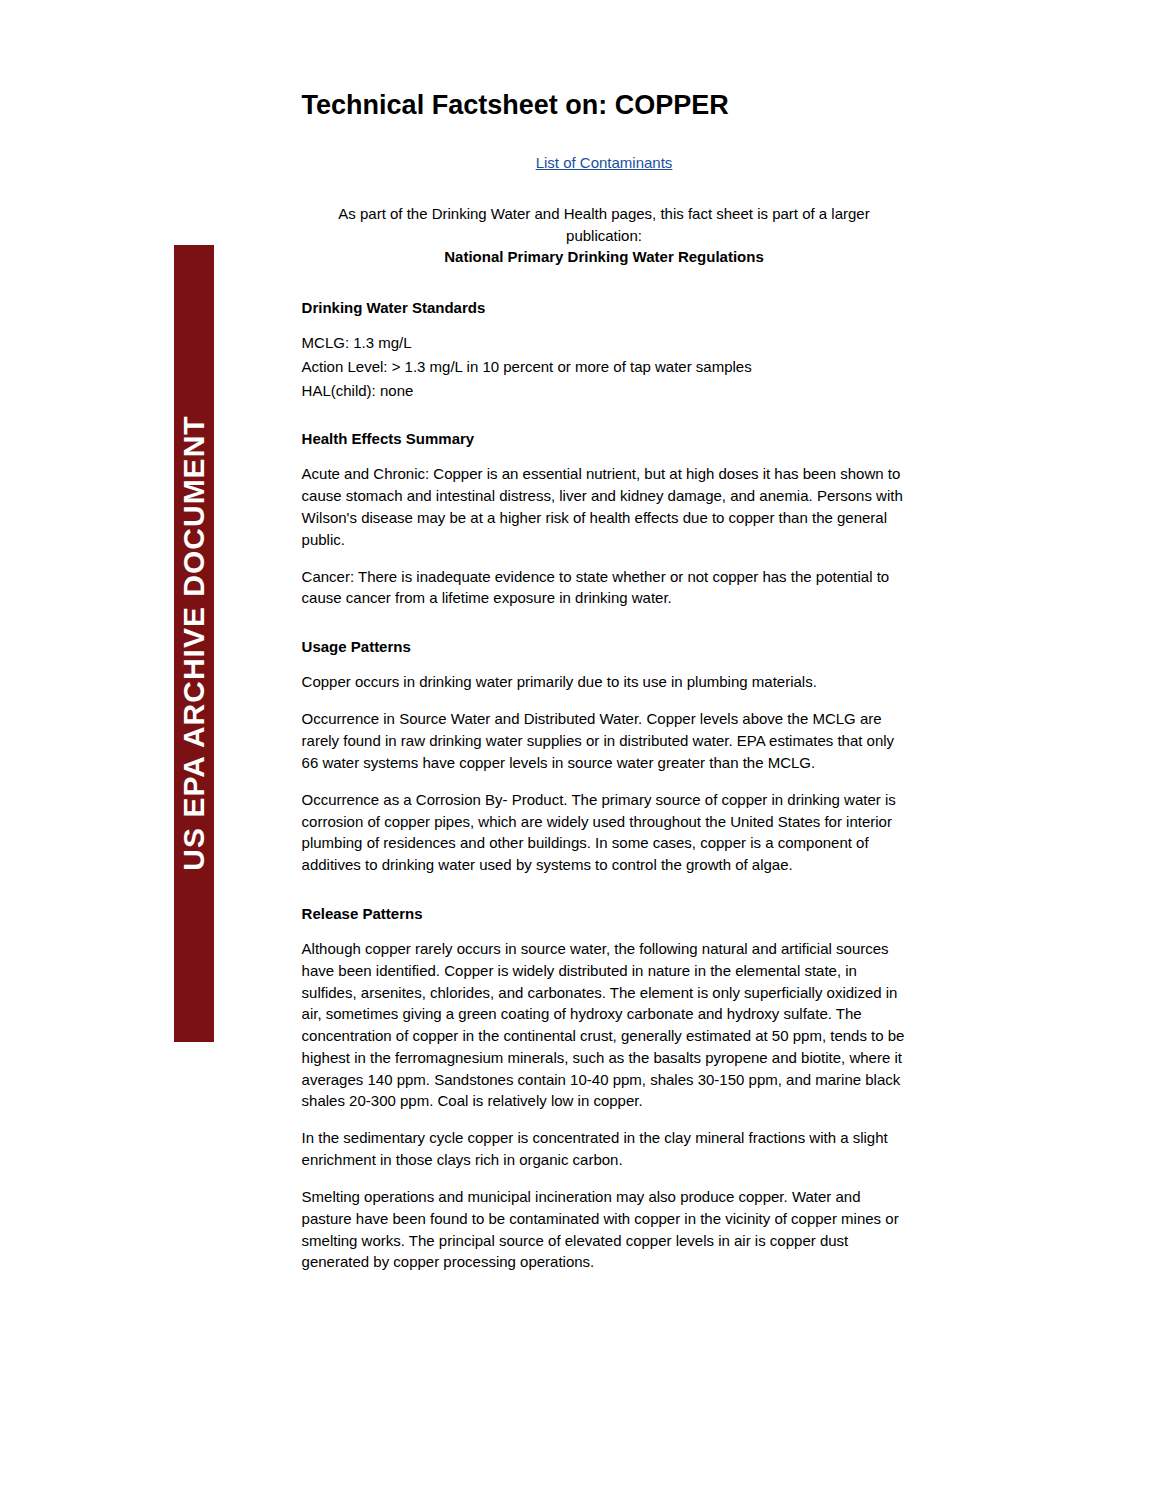US EPA ARCHIVE DOCUMENT
Technical Factsheet on: COPPER
List of Contaminants
As part of the Drinking Water and Health pages, this fact sheet is part of a larger publication:
National Primary Drinking Water Regulations
Drinking Water Standards
MCLG: 1.3 mg/L
Action Level: > 1.3 mg/L in 10 percent or more of tap water samples
HAL(child): none
Health Effects Summary
Acute and Chronic: Copper is an essential nutrient, but at high doses it has been shown to cause stomach and intestinal distress, liver and kidney damage, and anemia. Persons with Wilson's disease may be at a higher risk of health effects due to copper than the general public.
Cancer: There is inadequate evidence to state whether or not copper has the potential to cause cancer from a lifetime exposure in drinking water.
Usage Patterns
Copper occurs in drinking water primarily due to its use in plumbing materials.
Occurrence in Source Water and Distributed Water. Copper levels above the MCLG are rarely found in raw drinking water supplies or in distributed water. EPA estimates that only 66 water systems have copper levels in source water greater than the MCLG.
Occurrence as a Corrosion By- Product. The primary source of copper in drinking water is corrosion of copper pipes, which are widely used throughout the United States for interior plumbing of residences and other buildings. In some cases, copper is a component of additives to drinking water used by systems to control the growth of algae.
Release Patterns
Although copper rarely occurs in source water, the following natural and artificial sources have been identified. Copper is widely distributed in nature in the elemental state, in sulfides, arsenites, chlorides, and carbonates. The element is only superficially oxidized in air, sometimes giving a green coating of hydroxy carbonate and hydroxy sulfate. The concentration of copper in the continental crust, generally estimated at 50 ppm, tends to be highest in the ferromagnesium minerals, such as the basalts pyropene and biotite, where it averages 140 ppm. Sandstones contain 10-40 ppm, shales 30-150 ppm, and marine black shales 20-300 ppm. Coal is relatively low in copper.
In the sedimentary cycle copper is concentrated in the clay mineral fractions with a slight enrichment in those clays rich in organic carbon.
Smelting operations and municipal incineration may also produce copper. Water and pasture have been found to be contaminated with copper in the vicinity of copper mines or smelting works. The principal source of elevated copper levels in air is copper dust generated by copper processing operations.